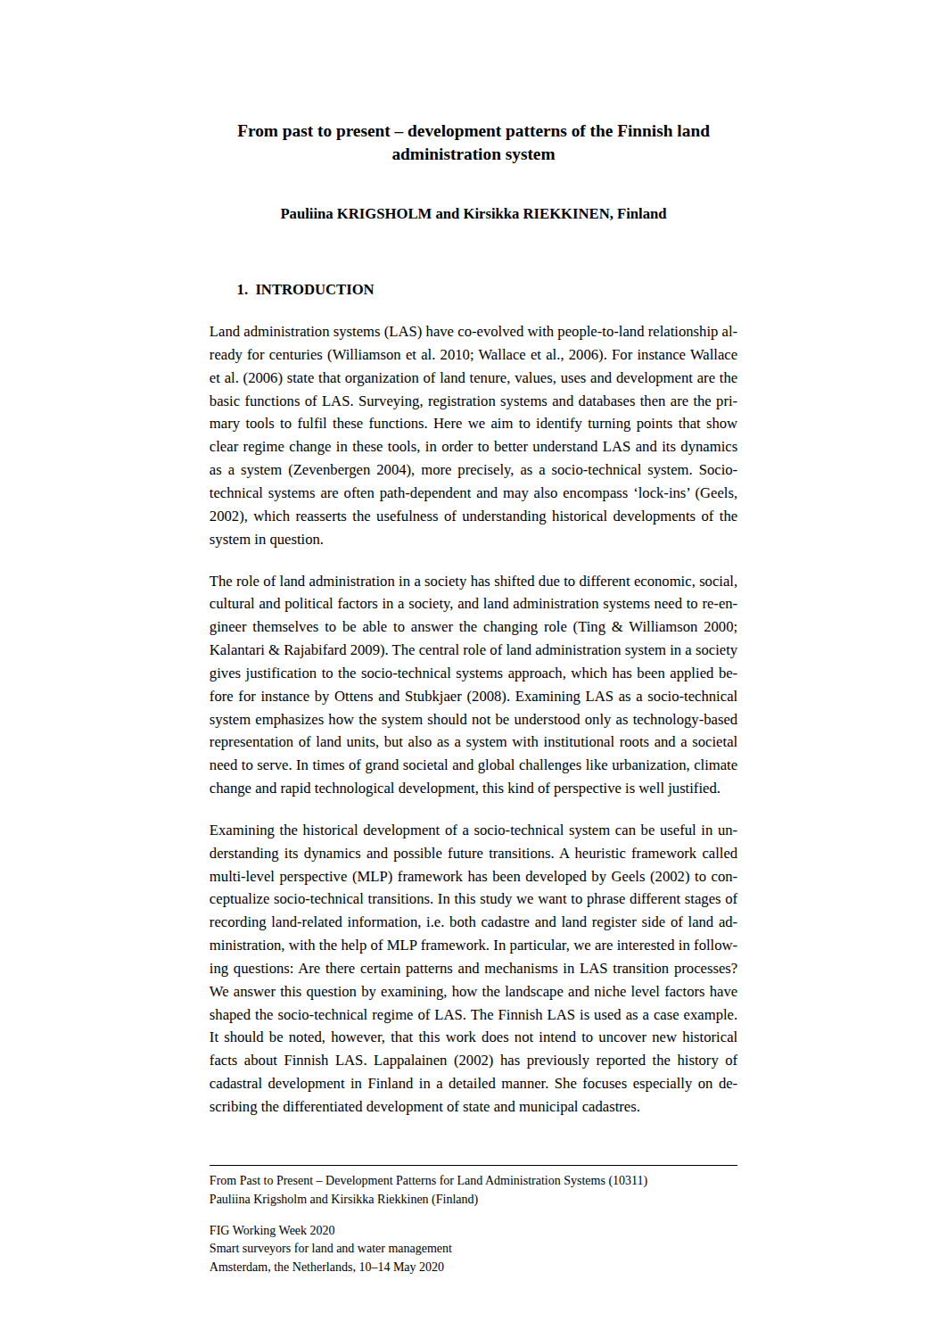From past to present – development patterns of the Finnish land administration system
Pauliina KRIGSHOLM and Kirsikka RIEKKINEN, Finland
1. INTRODUCTION
Land administration systems (LAS) have co-evolved with people-to-land relationship already for centuries (Williamson et al. 2010; Wallace et al., 2006). For instance Wallace et al. (2006) state that organization of land tenure, values, uses and development are the basic functions of LAS. Surveying, registration systems and databases then are the primary tools to fulfil these functions. Here we aim to identify turning points that show clear regime change in these tools, in order to better understand LAS and its dynamics as a system (Zevenbergen 2004), more precisely, as a socio-technical system. Socio-technical systems are often path-dependent and may also encompass ‘lock-ins’ (Geels, 2002), which reasserts the usefulness of understanding historical developments of the system in question.
The role of land administration in a society has shifted due to different economic, social, cultural and political factors in a society, and land administration systems need to re-engineer themselves to be able to answer the changing role (Ting & Williamson 2000; Kalantari & Rajabifard 2009). The central role of land administration system in a society gives justification to the socio-technical systems approach, which has been applied before for instance by Ottens and Stubkjaer (2008). Examining LAS as a socio-technical system emphasizes how the system should not be understood only as technology-based representation of land units, but also as a system with institutional roots and a societal need to serve. In times of grand societal and global challenges like urbanization, climate change and rapid technological development, this kind of perspective is well justified.
Examining the historical development of a socio-technical system can be useful in understanding its dynamics and possible future transitions. A heuristic framework called multi-level perspective (MLP) framework has been developed by Geels (2002) to conceptualize socio-technical transitions. In this study we want to phrase different stages of recording land-related information, i.e. both cadastre and land register side of land administration, with the help of MLP framework. In particular, we are interested in following questions: Are there certain patterns and mechanisms in LAS transition processes? We answer this question by examining, how the landscape and niche level factors have shaped the socio-technical regime of LAS. The Finnish LAS is used as a case example. It should be noted, however, that this work does not intend to uncover new historical facts about Finnish LAS. Lappalainen (2002) has previously reported the history of cadastral development in Finland in a detailed manner. She focuses especially on describing the differentiated development of state and municipal cadastres.
From Past to Present – Development Patterns for Land Administration Systems (10311)
Pauliina Krigsholm and Kirsikka Riekkinen (Finland)
FIG Working Week 2020
Smart surveyors for land and water management
Amsterdam, the Netherlands, 10–14 May 2020